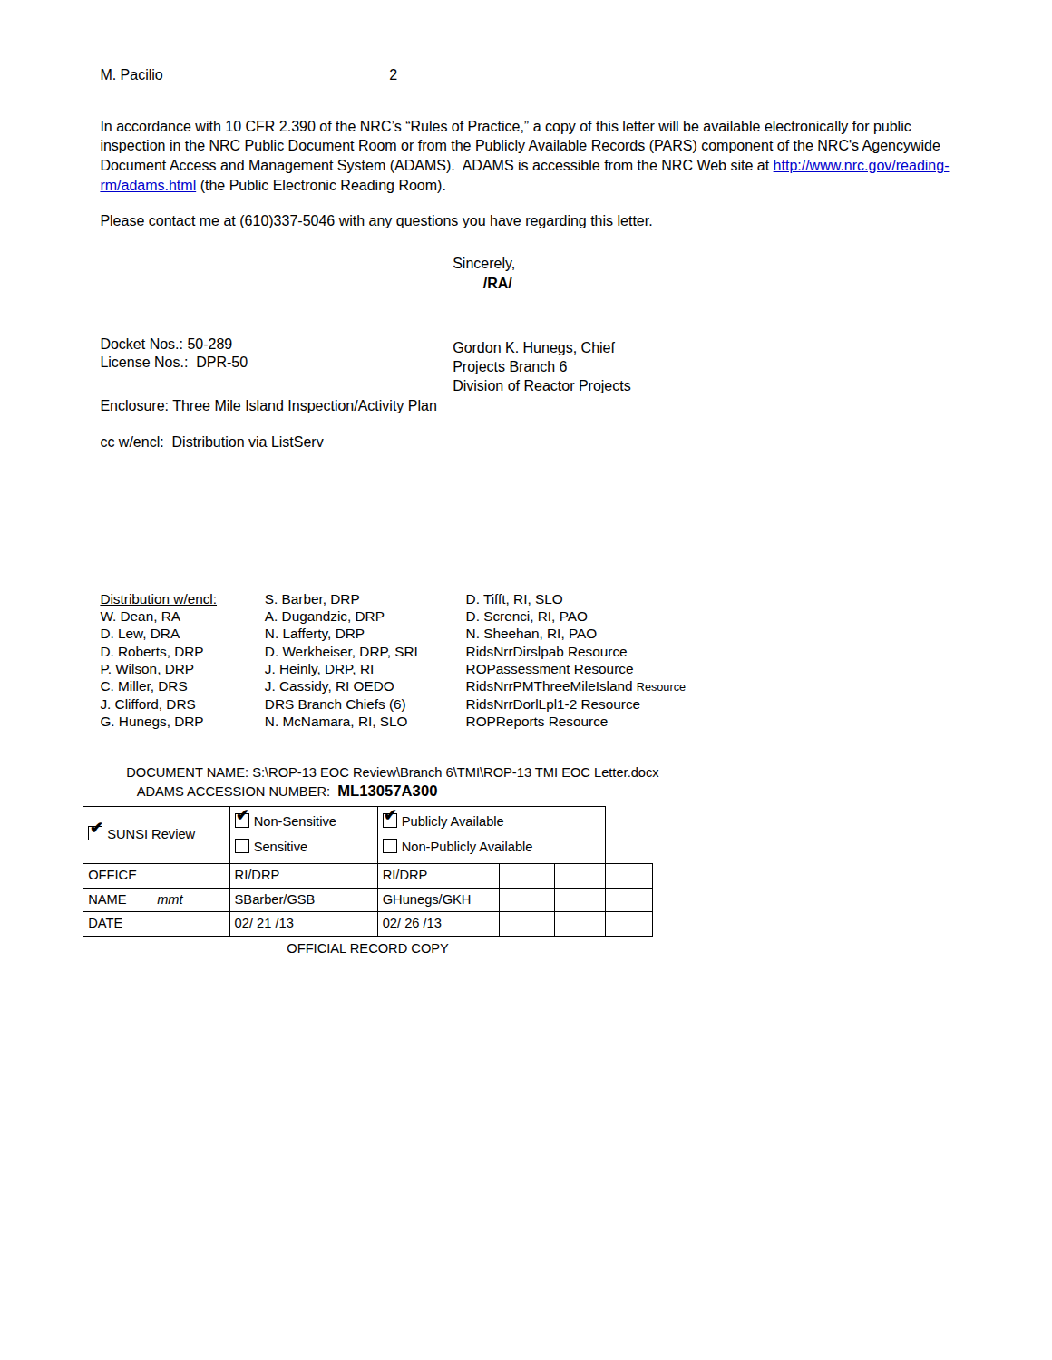M. Pacilio 2
In accordance with 10 CFR 2.390 of the NRC’s “Rules of Practice,” a copy of this letter will be available electronically for public inspection in the NRC Public Document Room or from the Publicly Available Records (PARS) component of the NRC's Agencywide Document Access and Management System (ADAMS). ADAMS is accessible from the NRC Web site at http://www.nrc.gov/reading-rm/adams.html (the Public Electronic Reading Room).
Please contact me at (610)337-5046 with any questions you have regarding this letter.
Sincerely,
/RA/
Gordon K. Hunegs, Chief
Projects Branch 6
Division of Reactor Projects
Docket Nos.: 50-289
License Nos.: DPR-50
Enclosure: Three Mile Island Inspection/Activity Plan
cc w/encl: Distribution via ListServ
| Distribution w/encl: | S. Barber, DRP | D. Tifft, RI, SLO |
| W. Dean, RA | A. Dugandzic, DRP | D. Screnci, RI, PAO |
| D. Lew, DRA | N. Lafferty, DRP | N. Sheehan, RI, PAO |
| D. Roberts, DRP | D. Werkheiser, DRP, SRI | RidsNrrDirslpab Resource |
| P. Wilson, DRP | J. Heinly, DRP, RI | ROPassessment Resource |
| C. Miller, DRS | J. Cassidy, RI OEDO | RidsNrrPMThreeMileIsland Resource |
| J. Clifford, DRS | DRS Branch Chiefs (6) | RidsNrrDorlLpl1-2 Resource |
| G. Hunegs, DRP | N. McNamara, RI, SLO | ROPReports Resource |
DOCUMENT NAME: S:\ROP-13 EOC Review\Branch 6\TMI\ROP-13 TMI EOC Letter.docx
ADAMS ACCESSION NUMBER: ML13057A300
| SUNSI Review | Non-Sensitive Sensitive | Publicly Available Non-Publicly Available |
| OFFICE | RI/DRP | RI/DRP | | | |
| NAME mmt | SBarber/GSB | GHunegs/GKH | | | |
| DATE | 02/ 21 /13 | 02/ 26 /13 | | | |
OFFICIAL RECORD COPY